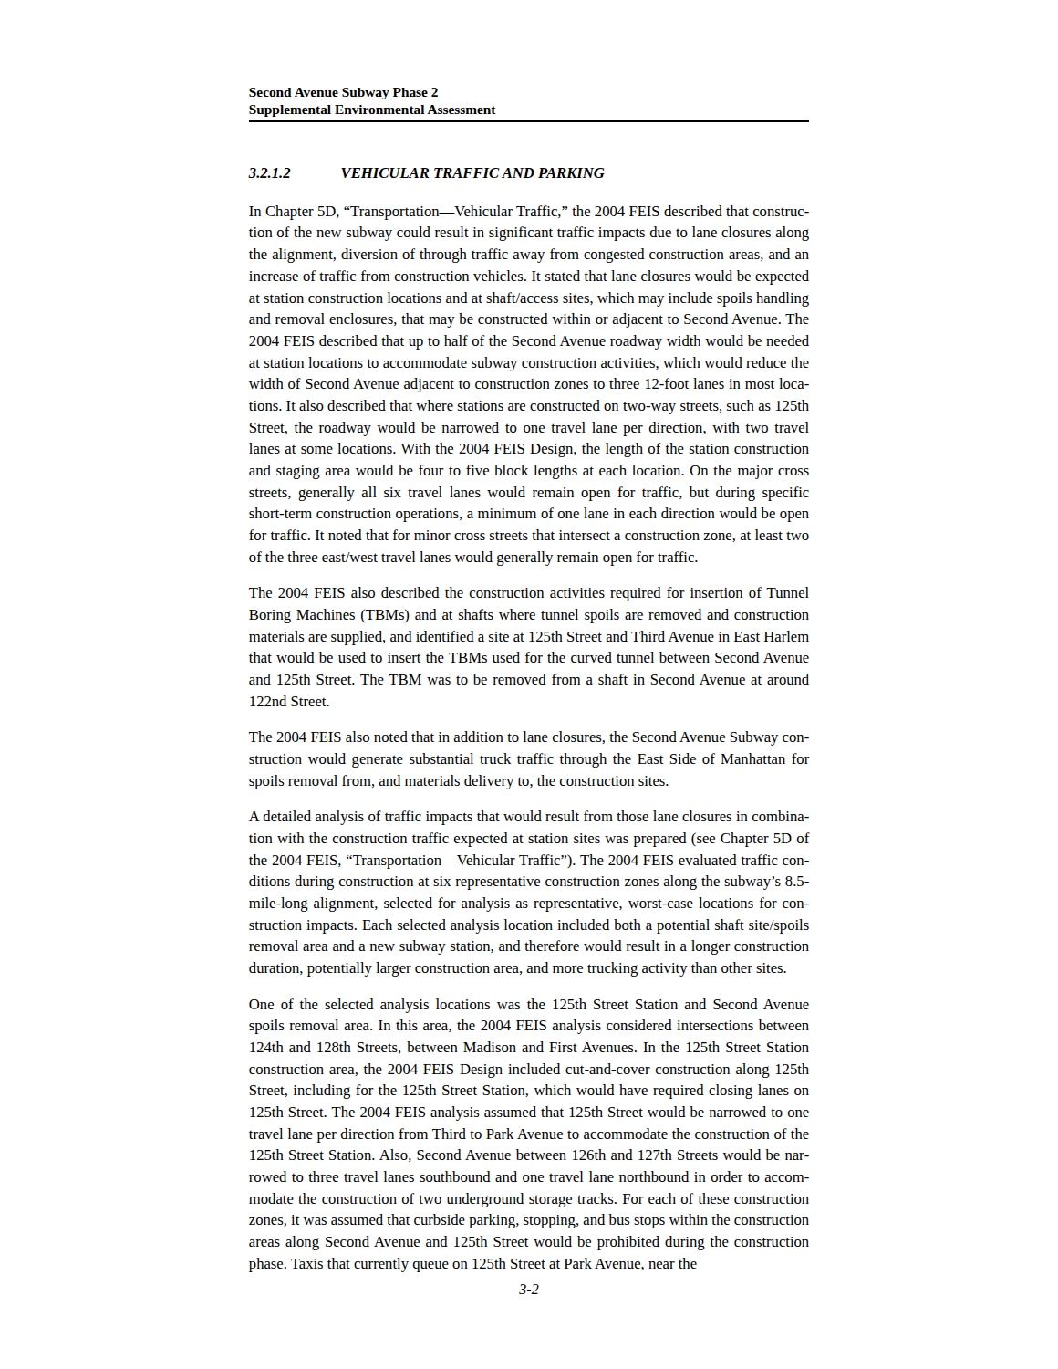Second Avenue Subway Phase 2 Supplemental Environmental Assessment
3.2.1.2 VEHICULAR TRAFFIC AND PARKING
In Chapter 5D, “Transportation—Vehicular Traffic,” the 2004 FEIS described that construction of the new subway could result in significant traffic impacts due to lane closures along the alignment, diversion of through traffic away from congested construction areas, and an increase of traffic from construction vehicles. It stated that lane closures would be expected at station construction locations and at shaft/access sites, which may include spoils handling and removal enclosures, that may be constructed within or adjacent to Second Avenue. The 2004 FEIS described that up to half of the Second Avenue roadway width would be needed at station locations to accommodate subway construction activities, which would reduce the width of Second Avenue adjacent to construction zones to three 12-foot lanes in most locations. It also described that where stations are constructed on two-way streets, such as 125th Street, the roadway would be narrowed to one travel lane per direction, with two travel lanes at some locations. With the 2004 FEIS Design, the length of the station construction and staging area would be four to five block lengths at each location. On the major cross streets, generally all six travel lanes would remain open for traffic, but during specific short-term construction operations, a minimum of one lane in each direction would be open for traffic. It noted that for minor cross streets that intersect a construction zone, at least two of the three east/west travel lanes would generally remain open for traffic.
The 2004 FEIS also described the construction activities required for insertion of Tunnel Boring Machines (TBMs) and at shafts where tunnel spoils are removed and construction materials are supplied, and identified a site at 125th Street and Third Avenue in East Harlem that would be used to insert the TBMs used for the curved tunnel between Second Avenue and 125th Street. The TBM was to be removed from a shaft in Second Avenue at around 122nd Street.
The 2004 FEIS also noted that in addition to lane closures, the Second Avenue Subway construction would generate substantial truck traffic through the East Side of Manhattan for spoils removal from, and materials delivery to, the construction sites.
A detailed analysis of traffic impacts that would result from those lane closures in combination with the construction traffic expected at station sites was prepared (see Chapter 5D of the 2004 FEIS, “Transportation—Vehicular Traffic”). The 2004 FEIS evaluated traffic conditions during construction at six representative construction zones along the subway’s 8.5-mile-long alignment, selected for analysis as representative, worst-case locations for construction impacts. Each selected analysis location included both a potential shaft site/spoils removal area and a new subway station, and therefore would result in a longer construction duration, potentially larger construction area, and more trucking activity than other sites.
One of the selected analysis locations was the 125th Street Station and Second Avenue spoils removal area. In this area, the 2004 FEIS analysis considered intersections between 124th and 128th Streets, between Madison and First Avenues. In the 125th Street Station construction area, the 2004 FEIS Design included cut-and-cover construction along 125th Street, including for the 125th Street Station, which would have required closing lanes on 125th Street. The 2004 FEIS analysis assumed that 125th Street would be narrowed to one travel lane per direction from Third to Park Avenue to accommodate the construction of the 125th Street Station. Also, Second Avenue between 126th and 127th Streets would be narrowed to three travel lanes southbound and one travel lane northbound in order to accommodate the construction of two underground storage tracks. For each of these construction zones, it was assumed that curbside parking, stopping, and bus stops within the construction areas along Second Avenue and 125th Street would be prohibited during the construction phase. Taxis that currently queue on 125th Street at Park Avenue, near the
3-2